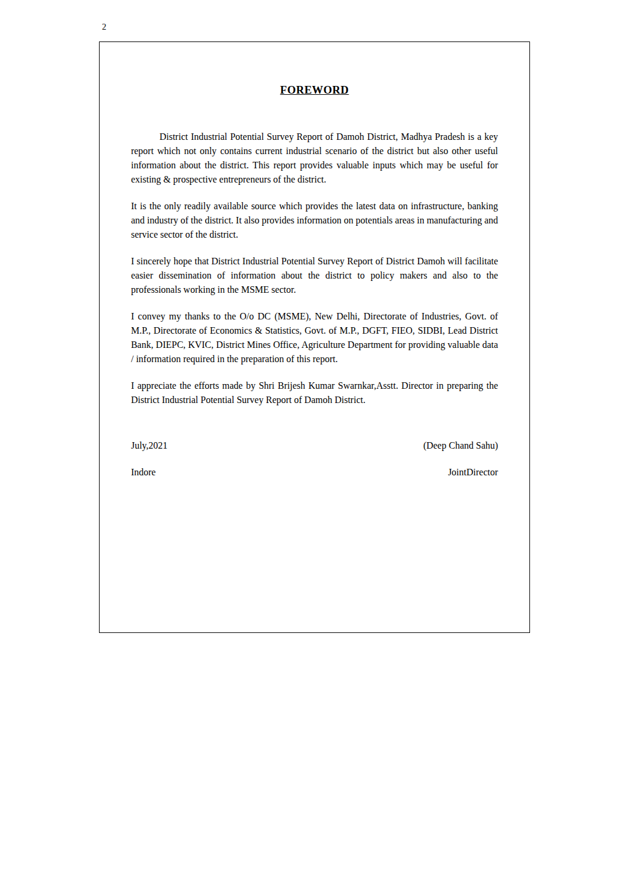2
FOREWORD
District Industrial Potential Survey Report of Damoh District, Madhya Pradesh is a key report which not only contains current industrial scenario of the district but also other useful information about the district. This report provides valuable inputs which may be useful for existing & prospective entrepreneurs of the district.
It is the only readily available source which provides the latest data on infrastructure, banking and industry of the district. It also provides information on potentials areas in manufacturing and service sector of the district.
I sincerely hope that District Industrial Potential Survey Report of District Damoh will facilitate easier dissemination of information about the district to policy makers and also to the professionals working in the MSME sector.
I convey my thanks to the O/o DC (MSME), New Delhi, Directorate of Industries, Govt. of M.P., Directorate of Economics & Statistics, Govt. of M.P., DGFT, FIEO, SIDBI, Lead District Bank, DIEPC, KVIC, District Mines Office, Agriculture Department for providing valuable data / information required in the preparation of this report.
I appreciate the efforts made by Shri Brijesh Kumar Swarnkar,Asstt. Director in preparing the District Industrial Potential Survey Report of Damoh District.
| July,2021 | (Deep Chand Sahu) |
| Indore | JointDirector |